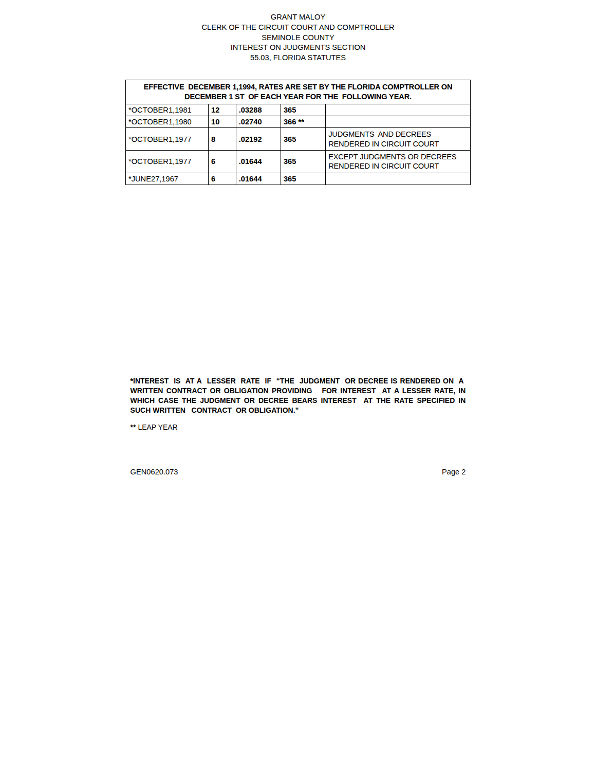GRANT MALOY CLERK OF THE CIRCUIT COURT AND COMPTROLLER SEMINOLE COUNTY INTEREST ON JUDGMENTS SECTION 55.03, FLORIDA STATUTES
| EFFECTIVE DECEMBER 1,1994, RATES ARE SET BY THE FLORIDA COMPTROLLER ON DECEMBER 1 ST OF EACH YEAR FOR THE FOLLOWING YEAR. |
| --- |
| *OCTOBER1,1981 | 12 | .03288 | 365 | |
| *OCTOBER1,1980 | 10 | .02740 | 366 ** | |
| *OCTOBER1,1977 | 8 | .02192 | 365 | JUDGMENTS AND DECREES RENDERED IN CIRCUIT COURT |
| *OCTOBER1,1977 | 6 | .01644 | 365 | EXCEPT JUDGMENTS OR DECREES RENDERED IN CIRCUIT COURT |
| *JUNE27,1967 | 6 | .01644 | 365 | |
*INTEREST IS AT A LESSER RATE IF “THE JUDGMENT OR DECREE IS RENDERED ON A WRITTEN CONTRACT OR OBLIGATION PROVIDING FOR INTEREST AT A LESSER RATE, IN WHICH CASE THE JUDGMENT OR DECREE BEARS INTEREST AT THE RATE SPECIFIED IN SUCH WRITTEN CONTRACT OR OBLIGATION.”
** LEAP YEAR
GEN0620.073 Page 2